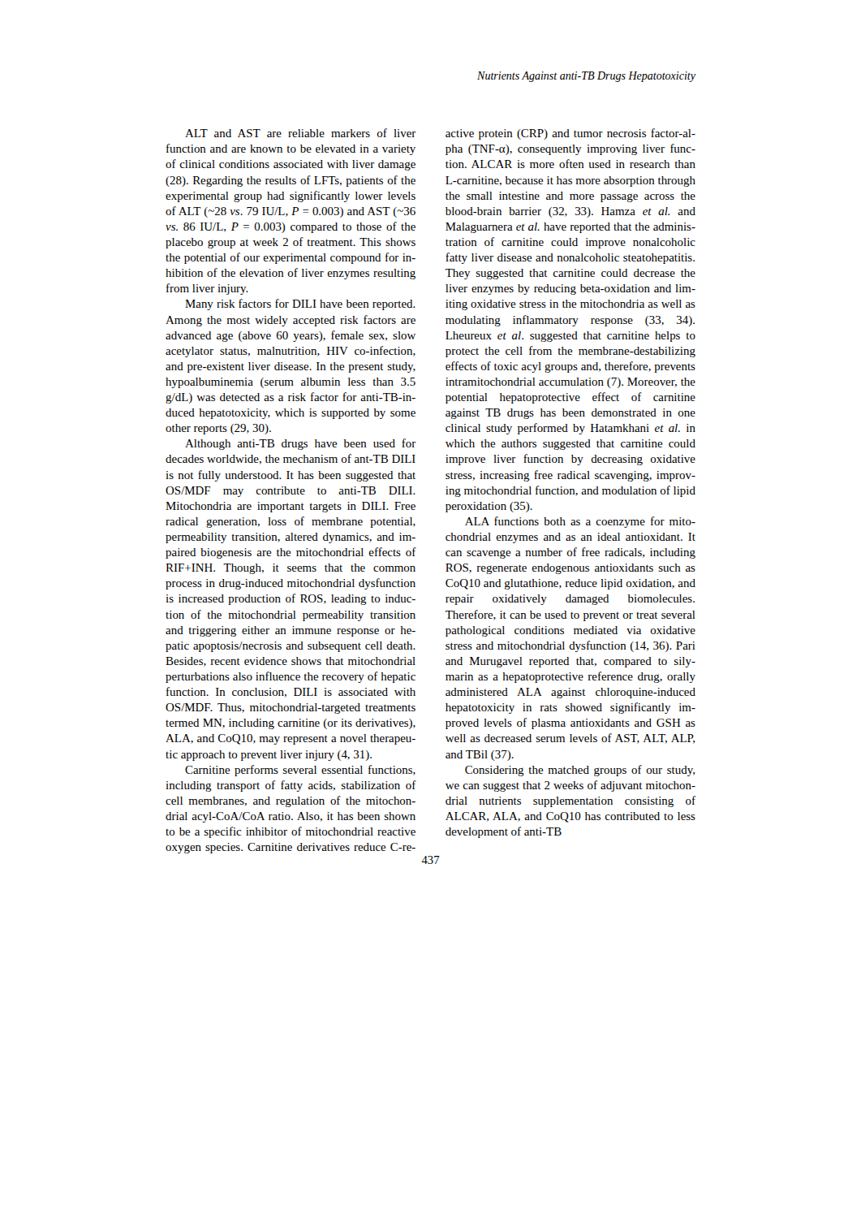Nutrients Against anti-TB Drugs Hepatotoxicity
ALT and AST are reliable markers of liver function and are known to be elevated in a variety of clinical conditions associated with liver damage (28). Regarding the results of LFTs, patients of the experimental group had significantly lower levels of ALT (~28 vs. 79 IU/L, P = 0.003) and AST (~36 vs. 86 IU/L, P = 0.003) compared to those of the placebo group at week 2 of treatment. This shows the potential of our experimental compound for inhibition of the elevation of liver enzymes resulting from liver injury.
Many risk factors for DILI have been reported. Among the most widely accepted risk factors are advanced age (above 60 years), female sex, slow acetylator status, malnutrition, HIV co-infection, and pre-existent liver disease. In the present study, hypoalbuminemia (serum albumin less than 3.5 g/dL) was detected as a risk factor for anti-TB-induced hepatotoxicity, which is supported by some other reports (29, 30).
Although anti-TB drugs have been used for decades worldwide, the mechanism of ant-TB DILI is not fully understood. It has been suggested that OS/MDF may contribute to anti-TB DILI. Mitochondria are important targets in DILI. Free radical generation, loss of membrane potential, permeability transition, altered dynamics, and impaired biogenesis are the mitochondrial effects of RIF+INH. Though, it seems that the common process in drug-induced mitochondrial dysfunction is increased production of ROS, leading to induction of the mitochondrial permeability transition and triggering either an immune response or hepatic apoptosis/necrosis and subsequent cell death. Besides, recent evidence shows that mitochondrial perturbations also influence the recovery of hepatic function. In conclusion, DILI is associated with OS/MDF. Thus, mitochondrial-targeted treatments termed MN, including carnitine (or its derivatives), ALA, and CoQ10, may represent a novel therapeutic approach to prevent liver injury (4, 31).
Carnitine performs several essential functions, including transport of fatty acids, stabilization of cell membranes, and regulation of the mitochondrial acyl-CoA/CoA ratio. Also, it has been shown to be a specific inhibitor of mitochondrial reactive oxygen species. Carnitine derivatives reduce C-reactive protein (CRP) and tumor necrosis factor-alpha (TNF-α), consequently improving liver function. ALCAR is more often used in research than L-carnitine, because it has more absorption through the small intestine and more passage across the blood-brain barrier (32, 33). Hamza et al. and Malaguarnera et al. have reported that the administration of carnitine could improve nonalcoholic fatty liver disease and nonalcoholic steatohepatitis. They suggested that carnitine could decrease the liver enzymes by reducing beta-oxidation and limiting oxidative stress in the mitochondria as well as modulating inflammatory response (33, 34). Lheureux et al. suggested that carnitine helps to protect the cell from the membrane-destabilizing effects of toxic acyl groups and, therefore, prevents intramitochondrial accumulation (7). Moreover, the potential hepatoprotective effect of carnitine against TB drugs has been demonstrated in one clinical study performed by Hatamkhani et al. in which the authors suggested that carnitine could improve liver function by decreasing oxidative stress, increasing free radical scavenging, improving mitochondrial function, and modulation of lipid peroxidation (35).
ALA functions both as a coenzyme for mitochondrial enzymes and as an ideal antioxidant. It can scavenge a number of free radicals, including ROS, regenerate endogenous antioxidants such as CoQ10 and glutathione, reduce lipid oxidation, and repair oxidatively damaged biomolecules. Therefore, it can be used to prevent or treat several pathological conditions mediated via oxidative stress and mitochondrial dysfunction (14, 36). Pari and Murugavel reported that, compared to silymarin as a hepatoprotective reference drug, orally administered ALA against chloroquine-induced hepatotoxicity in rats showed significantly improved levels of plasma antioxidants and GSH as well as decreased serum levels of AST, ALT, ALP, and TBil (37).
Considering the matched groups of our study, we can suggest that 2 weeks of adjuvant mitochondrial nutrients supplementation consisting of ALCAR, ALA, and CoQ10 has contributed to less development of anti-TB
437